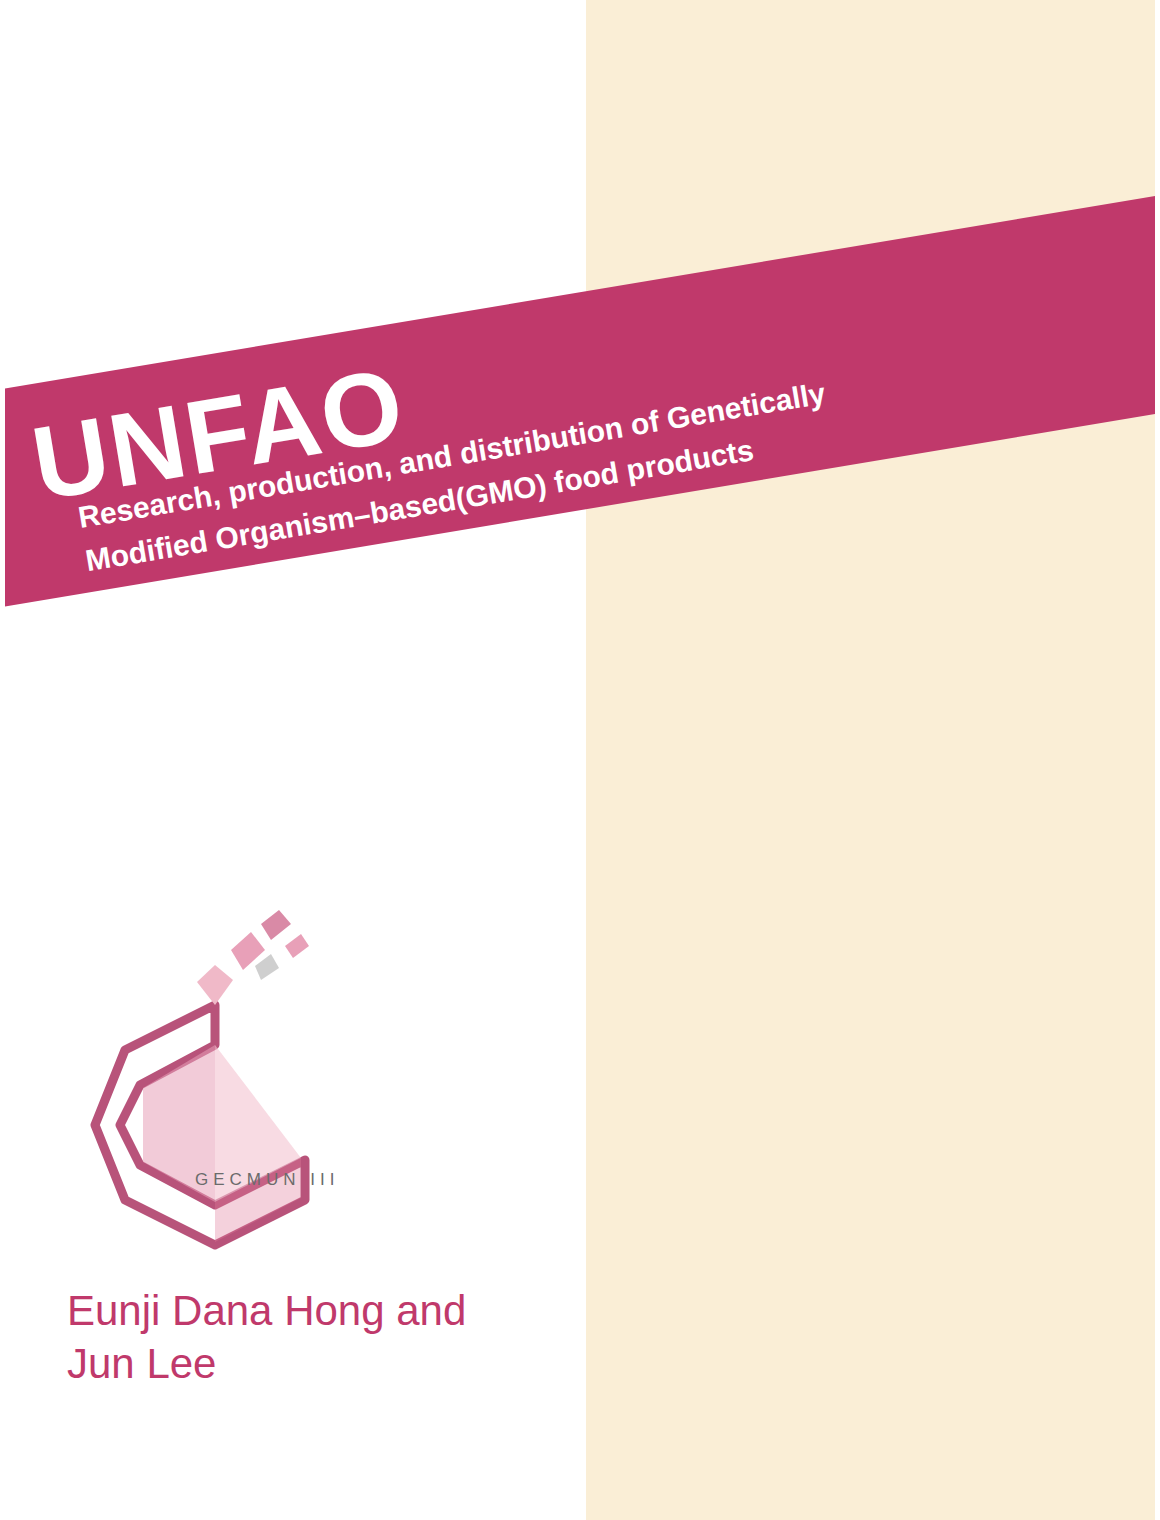UNFAO
Research, production, and distribution of Genetically
Modified Organism–based(GMO) food products
GECMUN III
Eunji Dana Hong and
Jun Lee